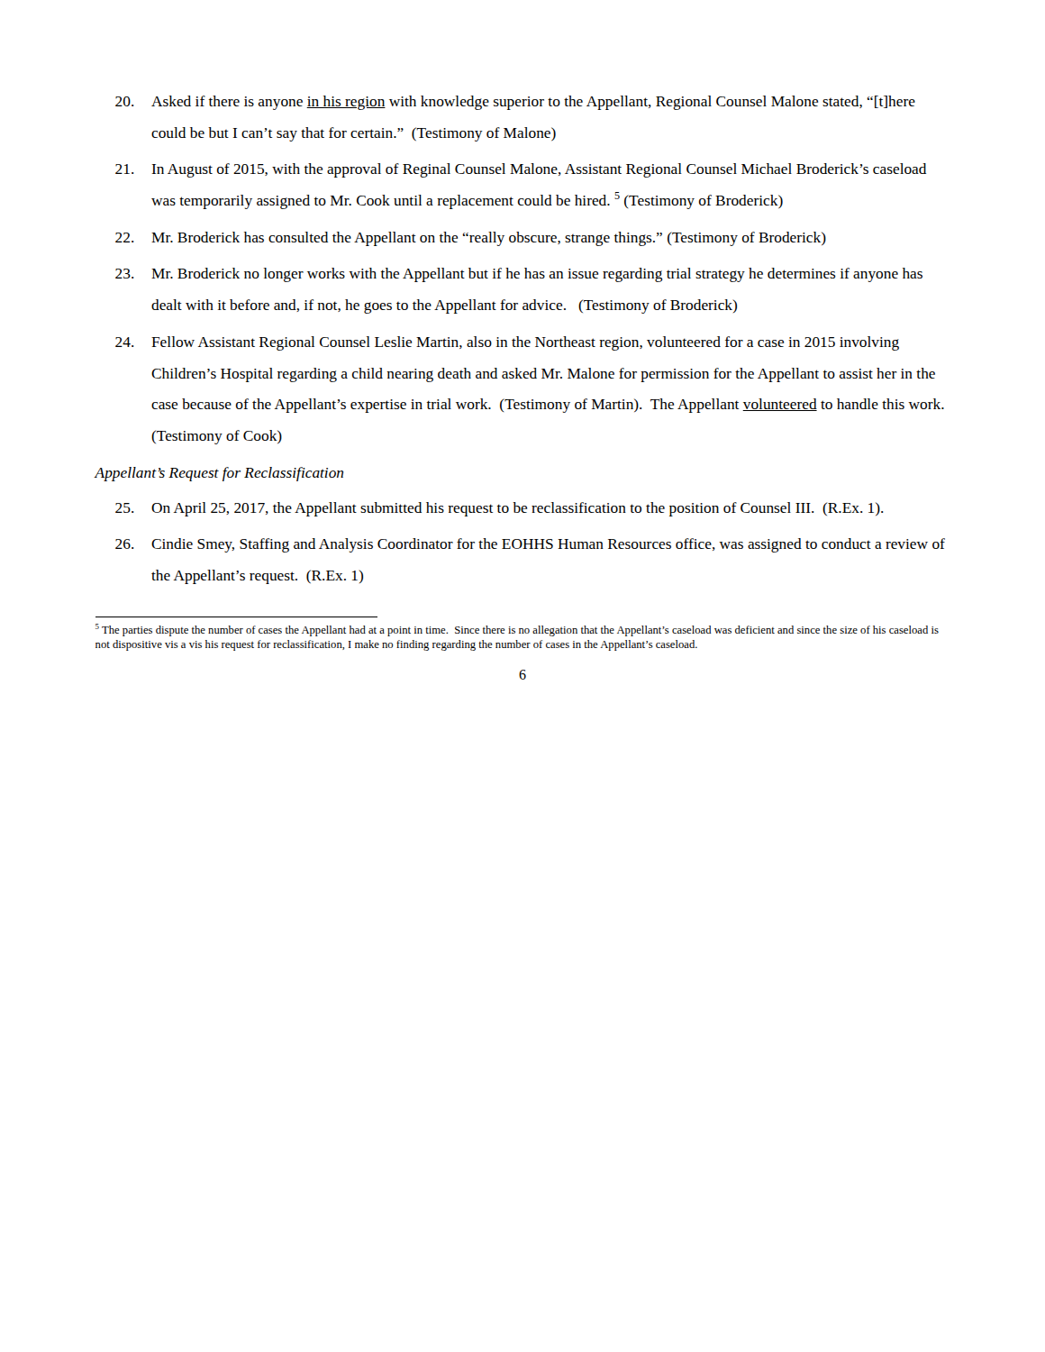Asked if there is anyone in his region with knowledge superior to the Appellant, Regional Counsel Malone stated, “[t]here could be but I can’t say that for certain.” (Testimony of Malone)
In August of 2015, with the approval of Reginal Counsel Malone, Assistant Regional Counsel Michael Broderick’s caseload was temporarily assigned to Mr. Cook until a replacement could be hired. 5 (Testimony of Broderick)
Mr. Broderick has consulted the Appellant on the “really obscure, strange things.” (Testimony of Broderick)
Mr. Broderick no longer works with the Appellant but if he has an issue regarding trial strategy he determines if anyone has dealt with it before and, if not, he goes to the Appellant for advice. (Testimony of Broderick)
Fellow Assistant Regional Counsel Leslie Martin, also in the Northeast region, volunteered for a case in 2015 involving Children’s Hospital regarding a child nearing death and asked Mr. Malone for permission for the Appellant to assist her in the case because of the Appellant’s expertise in trial work. (Testimony of Martin). The Appellant volunteered to handle this work. (Testimony of Cook)
Appellant’s Request for Reclassification
On April 25, 2017, the Appellant submitted his request to be reclassification to the position of Counsel III. (R.Ex. 1).
Cindie Smey, Staffing and Analysis Coordinator for the EOHHS Human Resources office, was assigned to conduct a review of the Appellant’s request. (R.Ex. 1)
5 The parties dispute the number of cases the Appellant had at a point in time. Since there is no allegation that the Appellant’s caseload was deficient and since the size of his caseload is not dispositive vis a vis his request for reclassification, I make no finding regarding the number of cases in the Appellant’s caseload.
6